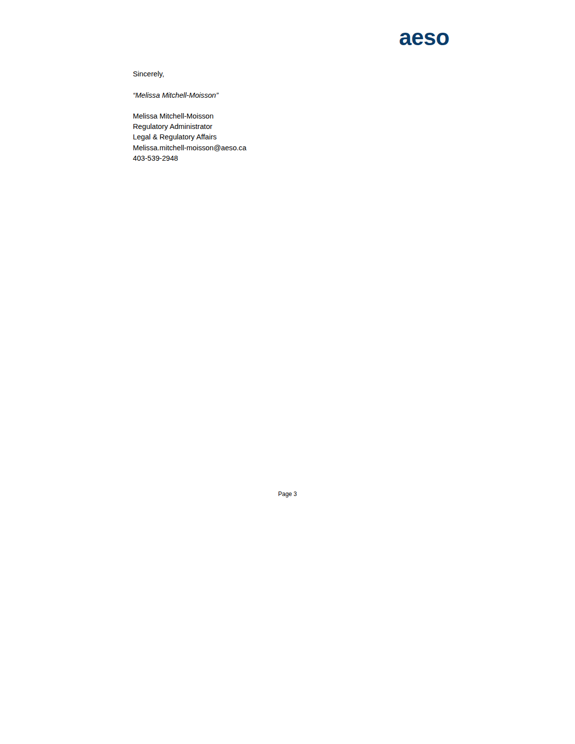aeso
Sincerely,
“Melissa Mitchell-Moisson”
Melissa Mitchell-Moisson
Regulatory Administrator
Legal & Regulatory Affairs
Melissa.mitchell-moisson@aeso.ca
403-539-2948
Page 3